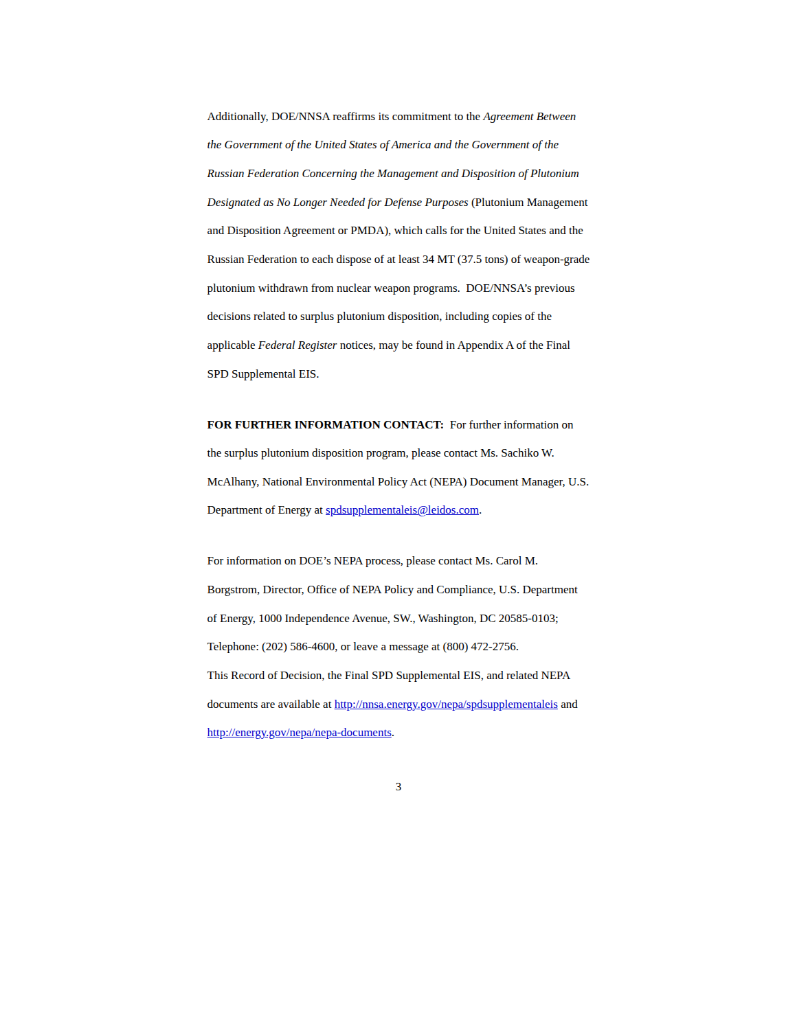Additionally, DOE/NNSA reaffirms its commitment to the Agreement Between the Government of the United States of America and the Government of the Russian Federation Concerning the Management and Disposition of Plutonium Designated as No Longer Needed for Defense Purposes (Plutonium Management and Disposition Agreement or PMDA), which calls for the United States and the Russian Federation to each dispose of at least 34 MT (37.5 tons) of weapon-grade plutonium withdrawn from nuclear weapon programs. DOE/NNSA’s previous decisions related to surplus plutonium disposition, including copies of the applicable Federal Register notices, may be found in Appendix A of the Final SPD Supplemental EIS.
FOR FURTHER INFORMATION CONTACT: For further information on the surplus plutonium disposition program, please contact Ms. Sachiko W. McAlhany, National Environmental Policy Act (NEPA) Document Manager, U.S. Department of Energy at spdsupplementaleis@leidos.com.
For information on DOE’s NEPA process, please contact Ms. Carol M. Borgstrom, Director, Office of NEPA Policy and Compliance, U.S. Department of Energy, 1000 Independence Avenue, SW., Washington, DC 20585-0103;
Telephone: (202) 586-4600, or leave a message at (800) 472-2756.
This Record of Decision, the Final SPD Supplemental EIS, and related NEPA documents are available at http://nnsa.energy.gov/nepa/spdsupplementaleis and http://energy.gov/nepa/nepa-documents.
3